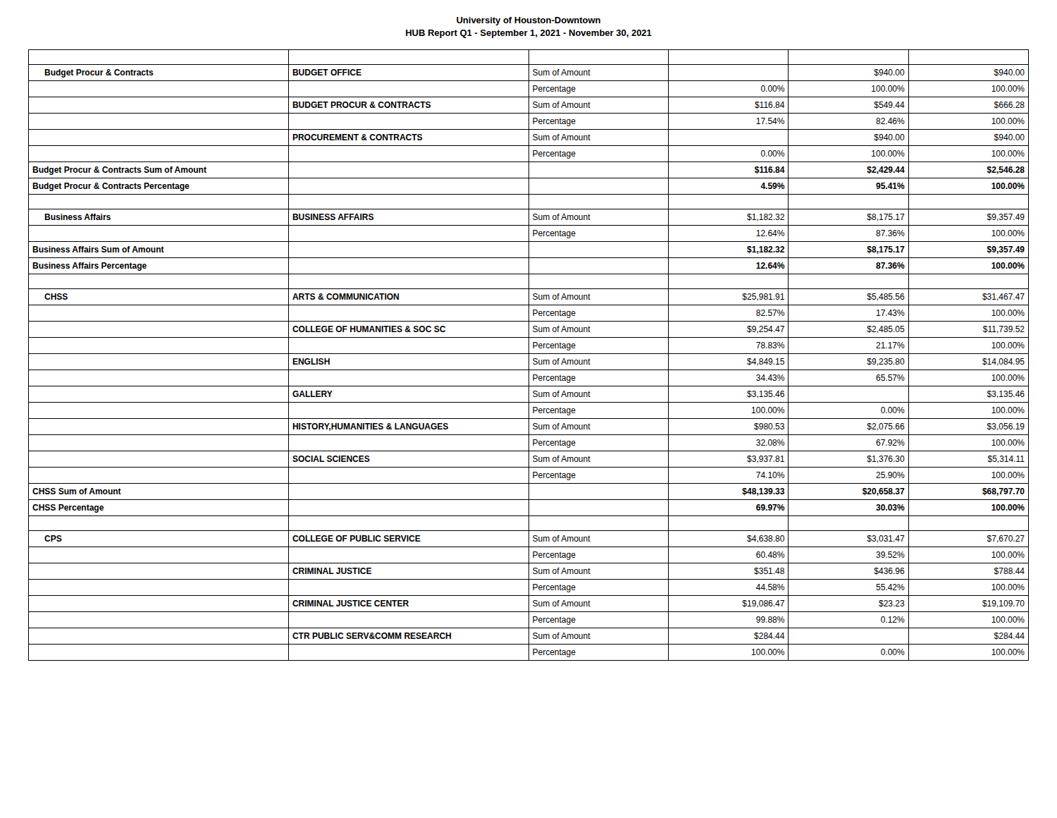University of Houston-Downtown
HUB Report Q1 - September 1, 2021 - November 30, 2021
| Budget Procur & Contracts | BUDGET OFFICE | Sum of Amount | | $940.00 | $940.00 |
| | | Percentage | 0.00% | 100.00% | 100.00% |
| | BUDGET PROCUR & CONTRACTS | Sum of Amount | $116.84 | $549.44 | $666.28 |
| | | Percentage | 17.54% | 82.46% | 100.00% |
| | PROCUREMENT & CONTRACTS | Sum of Amount | | $940.00 | $940.00 |
| | | Percentage | 0.00% | 100.00% | 100.00% |
| Budget Procur & Contracts Sum of Amount | | | $116.84 | $2,429.44 | $2,546.28 |
| Budget Procur & Contracts Percentage | | | 4.59% | 95.41% | 100.00% |
| Business Affairs | BUSINESS AFFAIRS | Sum of Amount | $1,182.32 | $8,175.17 | $9,357.49 |
| | | Percentage | 12.64% | 87.36% | 100.00% |
| Business Affairs Sum of Amount | | | $1,182.32 | $8,175.17 | $9,357.49 |
| Business Affairs Percentage | | | 12.64% | 87.36% | 100.00% |
| CHSS | ARTS & COMMUNICATION | Sum of Amount | $25,981.91 | $5,485.56 | $31,467.47 |
| | | Percentage | 82.57% | 17.43% | 100.00% |
| | COLLEGE OF HUMANITIES & SOC SC | Sum of Amount | $9,254.47 | $2,485.05 | $11,739.52 |
| | | Percentage | 78.83% | 21.17% | 100.00% |
| | ENGLISH | Sum of Amount | $4,849.15 | $9,235.80 | $14,084.95 |
| | | Percentage | 34.43% | 65.57% | 100.00% |
| | GALLERY | Sum of Amount | $3,135.46 | | $3,135.46 |
| | | Percentage | 100.00% | 0.00% | 100.00% |
| | HISTORY,HUMANITIES & LANGUAGES | Sum of Amount | $980.53 | $2,075.66 | $3,056.19 |
| | | Percentage | 32.08% | 67.92% | 100.00% |
| | SOCIAL SCIENCES | Sum of Amount | $3,937.81 | $1,376.30 | $5,314.11 |
| | | Percentage | 74.10% | 25.90% | 100.00% |
| CHSS Sum of Amount | | | $48,139.33 | $20,658.37 | $68,797.70 |
| CHSS Percentage | | | 69.97% | 30.03% | 100.00% |
| CPS | COLLEGE OF PUBLIC SERVICE | Sum of Amount | $4,638.80 | $3,031.47 | $7,670.27 |
| | | Percentage | 60.48% | 39.52% | 100.00% |
| | CRIMINAL JUSTICE | Sum of Amount | $351.48 | $436.96 | $788.44 |
| | | Percentage | 44.58% | 55.42% | 100.00% |
| | CRIMINAL JUSTICE CENTER | Sum of Amount | $19,086.47 | $23.23 | $19,109.70 |
| | | Percentage | 99.88% | 0.12% | 100.00% |
| | CTR PUBLIC SERV&COMM RESEARCH | Sum of Amount | $284.44 | | $284.44 |
| | | Percentage | 100.00% | 0.00% | 100.00% |